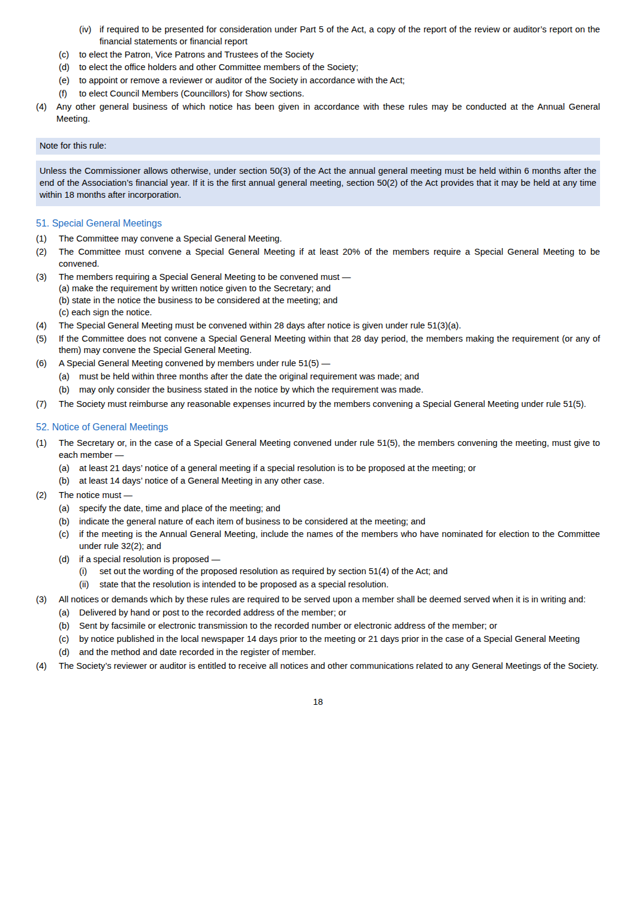(iv) if required to be presented for consideration under Part 5 of the Act, a copy of the report of the review or auditor’s report on the financial statements or financial report
(c) to elect the Patron, Vice Patrons and Trustees of the Society
(d) to elect the office holders and other Committee members of the Society;
(e) to appoint or remove a reviewer or auditor of the Society in accordance with the Act;
(f) to elect Council Members (Councillors) for Show sections.
(4) Any other general business of which notice has been given in accordance with these rules may be conducted at the Annual General Meeting.
Note for this rule:
Unless the Commissioner allows otherwise, under section 50(3) of the Act the annual general meeting must be held within 6 months after the end of the Association’s financial year. If it is the first annual general meeting, section 50(2) of the Act provides that it may be held at any time within 18 months after incorporation.
51. Special General Meetings
(1) The Committee may convene a Special General Meeting.
(2) The Committee must convene a Special General Meeting if at least 20% of the members require a Special General Meeting to be convened.
(3) The members requiring a Special General Meeting to be convened must —
(a) make the requirement by written notice given to the Secretary; and
(b) state in the notice the business to be considered at the meeting; and
(c) each sign the notice.
(4) The Special General Meeting must be convened within 28 days after notice is given under rule 51(3)(a).
(5) If the Committee does not convene a Special General Meeting within that 28 day period, the members making the requirement (or any of them) may convene the Special General Meeting.
(6) A Special General Meeting convened by members under rule 51(5) —
(a) must be held within three months after the date the original requirement was made; and
(b) may only consider the business stated in the notice by which the requirement was made.
(7) The Society must reimburse any reasonable expenses incurred by the members convening a Special General Meeting under rule 51(5).
52. Notice of General Meetings
(1) The Secretary or, in the case of a Special General Meeting convened under rule 51(5), the members convening the meeting, must give to each member —
(a) at least 21 days’ notice of a general meeting if a special resolution is to be proposed at the meeting; or
(b) at least 14 days’ notice of a General Meeting in any other case.
(2) The notice must —
(a) specify the date, time and place of the meeting; and
(b) indicate the general nature of each item of business to be considered at the meeting; and
(c) if the meeting is the Annual General Meeting, include the names of the members who have nominated for election to the Committee under rule 32(2); and
(d) if a special resolution is proposed —
(i) set out the wording of the proposed resolution as required by section 51(4) of the Act; and
(ii) state that the resolution is intended to be proposed as a special resolution.
(3) All notices or demands which by these rules are required to be served upon a member shall be deemed served when it is in writing and:
(a) Delivered by hand or post to the recorded address of the member; or
(b) Sent by facsimile or electronic transmission to the recorded number or electronic address of the member; or
(c) by notice published in the local newspaper 14 days prior to the meeting or 21 days prior in the case of a Special General Meeting
(d) and the method and date recorded in the register of member.
(4) The Society’s reviewer or auditor is entitled to receive all notices and other communications related to any General Meetings of the Society.
18